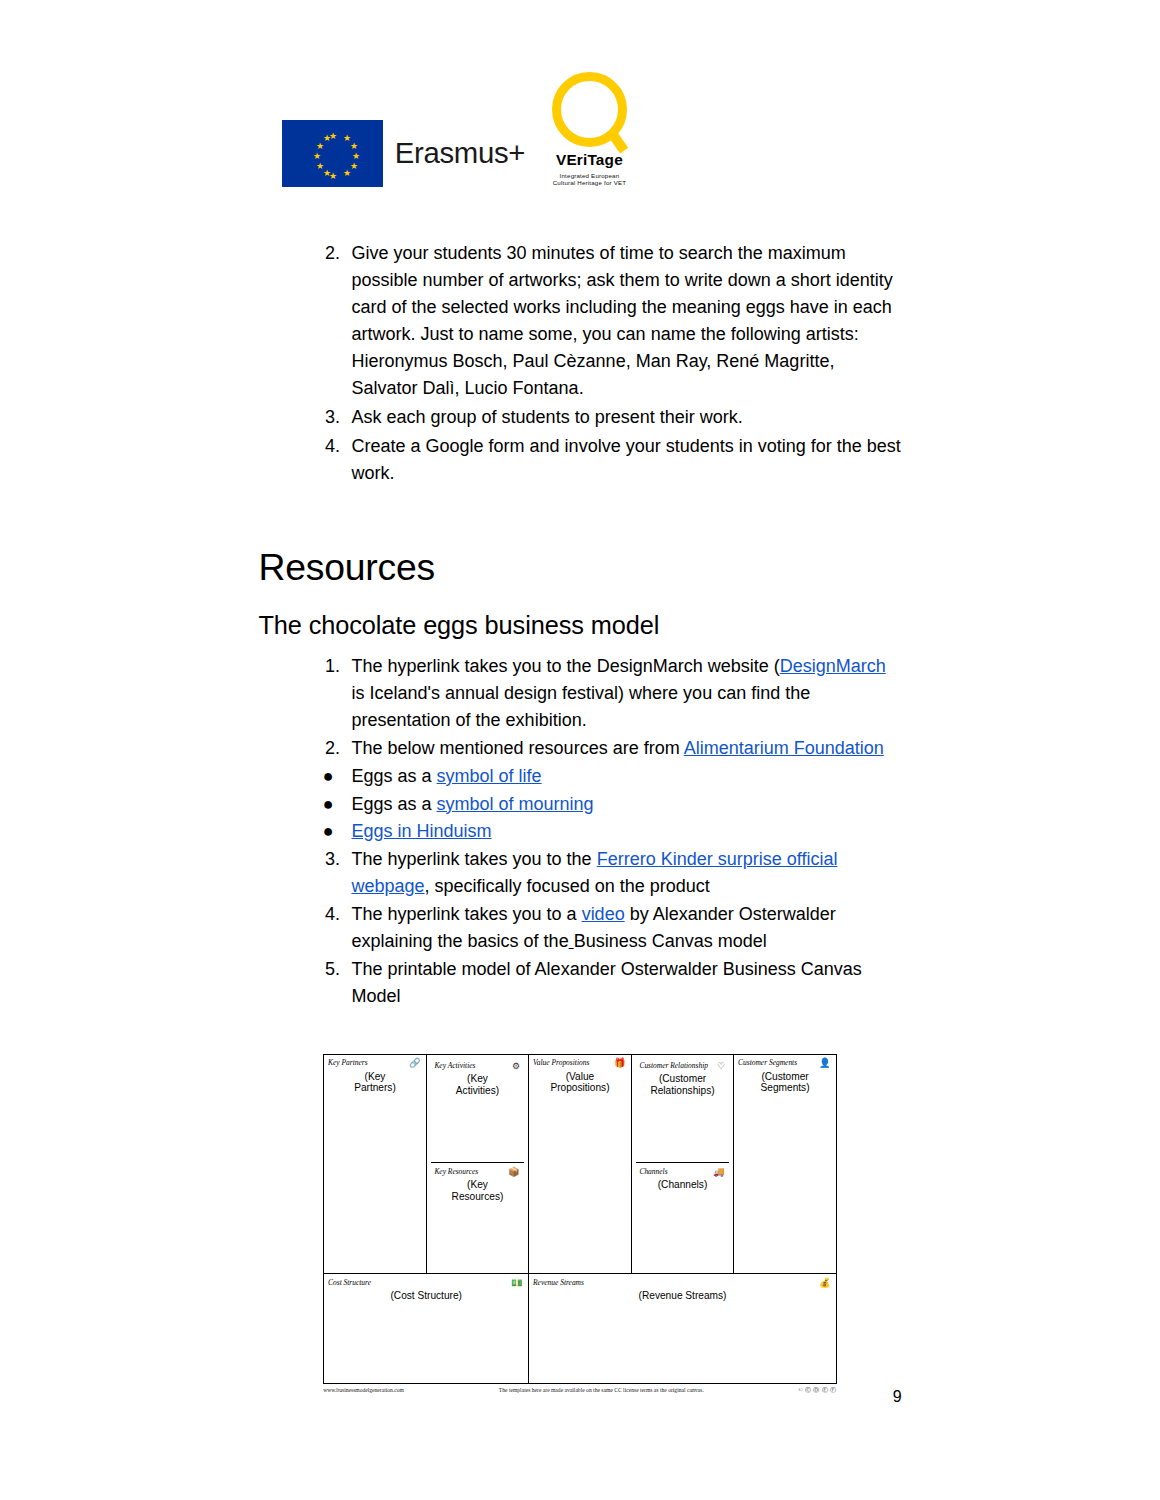★ ★ ★ ★ ★ ★ ★ ★ ★ ★ ★ ★
Erasmus+
VEriTage
Integrated European
Cultural Heritage for VET
2. Give your students 30 minutes of time to search the maximum possible number of artworks; ask them to write down a short identity card of the selected works including the meaning eggs have in each artwork. Just to name some, you can name the following artists: Hieronymus Bosch, Paul Cèzanne, Man Ray, René Magritte, Salvator Dalì, Lucio Fontana.
3. Ask each group of students to present their work.
4. Create a Google form and involve your students in voting for the best work.
Resources
The chocolate eggs business model
1. The hyperlink takes you to the DesignMarch website (DesignMarch is Iceland's annual design festival) where you can find the presentation of the exhibition.
2. The below mentioned resources are from Alimentarium Foundation
●Eggs as a symbol of life
●Eggs as a symbol of mourning
●Eggs in Hinduism
3. The hyperlink takes you to the Ferrero Kinder surprise official webpage, specifically focused on the product
4. The hyperlink takes you to a video by Alexander Osterwalder explaining the basics of the Business Canvas model
5. The printable model of Alexander Osterwalder Business Canvas Model
| Key Partners 🔗 (Key Partners) | Key Activities ⚙ (Key Activities) Key Resources 📦 (Key Resources) | Value Propositions 🎁 (Value Propositions) | Customer Relationship ♡ (Customer Relationships) Channels 🚚 (Channels) | Customer Segments 👤 (Customer Segments) |
| Cost Structure 💵 (Cost Structure) | Revenue Streams 💰 (Revenue Streams) |
www.businessmodelgeneration.com The templates here are made available on the same CC license terms as the original canvas. © Ⓒ Ⓓ Ⓔ Ⓕ
9